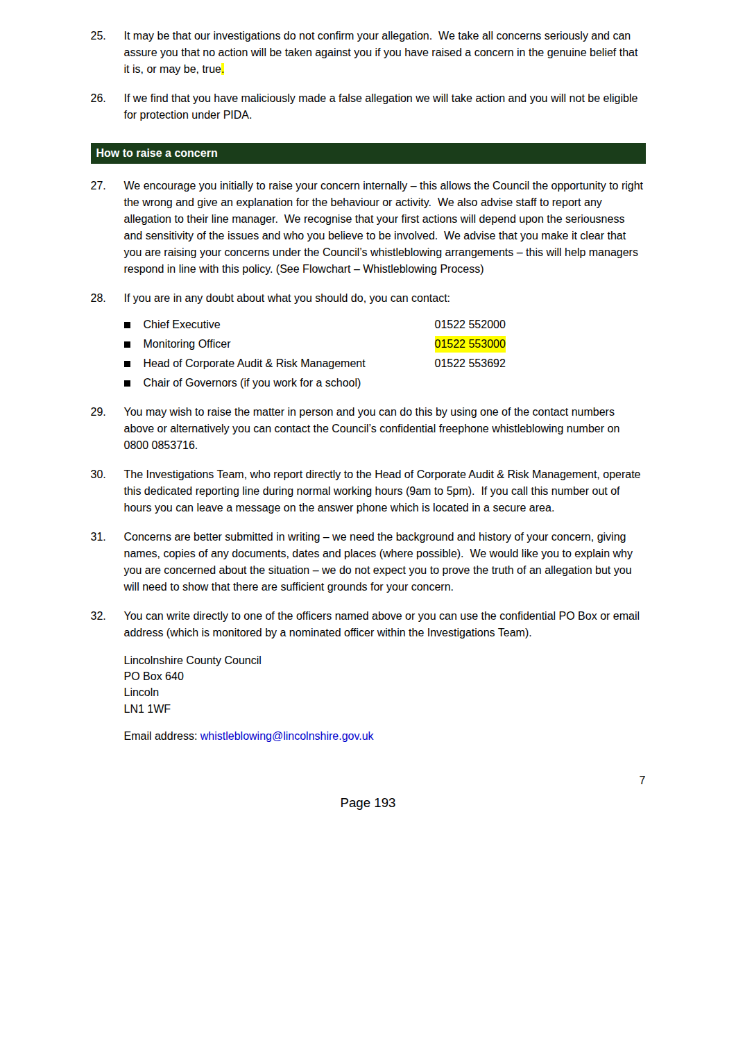25. It may be that our investigations do not confirm your allegation. We take all concerns seriously and can assure you that no action will be taken against you if you have raised a concern in the genuine belief that it is, or may be, true.
26. If we find that you have maliciously made a false allegation we will take action and you will not be eligible for protection under PIDA.
How to raise a concern
27. We encourage you initially to raise your concern internally – this allows the Council the opportunity to right the wrong and give an explanation for the behaviour or activity. We also advise staff to report any allegation to their line manager. We recognise that your first actions will depend upon the seriousness and sensitivity of the issues and who you believe to be involved. We advise that you make it clear that you are raising your concerns under the Council’s whistleblowing arrangements – this will help managers respond in line with this policy. (See Flowchart – Whistleblowing Process)
28. If you are in any doubt about what you should do, you can contact:
Chief Executive 01522 552000
Monitoring Officer 01522 553000
Head of Corporate Audit & Risk Management 01522 553692
Chair of Governors (if you work for a school)
29. You may wish to raise the matter in person and you can do this by using one of the contact numbers above or alternatively you can contact the Council’s confidential freephone whistleblowing number on 0800 0853716.
30. The Investigations Team, who report directly to the Head of Corporate Audit & Risk Management, operate this dedicated reporting line during normal working hours (9am to 5pm). If you call this number out of hours you can leave a message on the answer phone which is located in a secure area.
31. Concerns are better submitted in writing – we need the background and history of your concern, giving names, copies of any documents, dates and places (where possible). We would like you to explain why you are concerned about the situation – we do not expect you to prove the truth of an allegation but you will need to show that there are sufficient grounds for your concern.
32. You can write directly to one of the officers named above or you can use the confidential PO Box or email address (which is monitored by a nominated officer within the Investigations Team).
Lincolnshire County Council
PO Box 640
Lincoln
LN1 1WF
Email address: whistleblowing@lincolnshire.gov.uk
7
Page 193